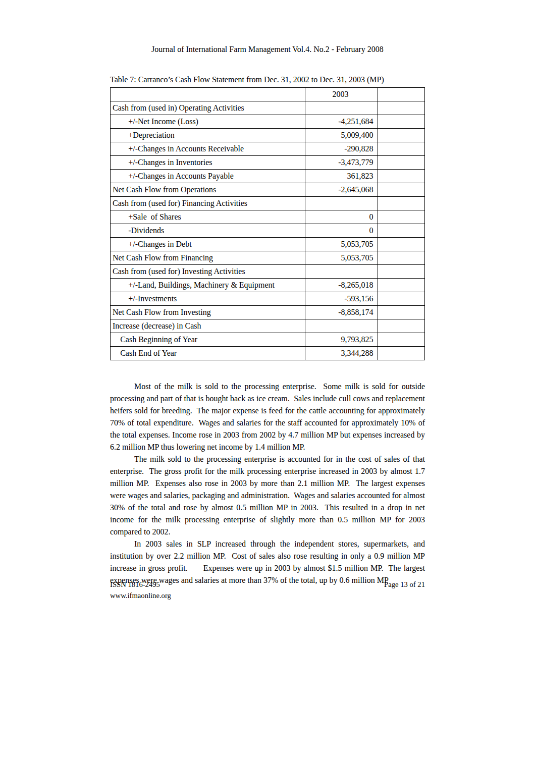Journal of International Farm Management Vol.4. No.2 - February 2008
Table 7: Carranco’s Cash Flow Statement from Dec. 31, 2002 to Dec. 31, 2003 (MP)
| | 2003 | |
| Cash from (used in) Operating Activities | | |
| +/-Net Income (Loss) | -4,251,684 | |
| +Depreciation | 5,009,400 | |
| +/-Changes in Accounts Receivable | -290,828 | |
| +/-Changes in Inventories | -3,473,779 | |
| +/-Changes in Accounts Payable | 361,823 | |
| Net Cash Flow from Operations | -2,645,068 | |
| Cash from (used for) Financing Activities | | |
| +Sale of Shares | 0 | |
| -Dividends | 0 | |
| +/-Changes in Debt | 5,053,705 | |
| Net Cash Flow from Financing | 5,053,705 | |
| Cash from (used for) Investing Activities | | |
| +/-Land, Buildings, Machinery & Equipment | -8,265,018 | |
| +/-Investments | -593,156 | |
| Net Cash Flow from Investing | -8,858,174 | |
| Increase (decrease) in Cash | | |
| Cash Beginning of Year | 9,793,825 | |
| Cash End of Year | 3,344,288 | |
Most of the milk is sold to the processing enterprise. Some milk is sold for outside processing and part of that is bought back as ice cream. Sales include cull cows and replacement heifers sold for breeding. The major expense is feed for the cattle accounting for approximately 70% of total expenditure. Wages and salaries for the staff accounted for approximately 10% of the total expenses. Income rose in 2003 from 2002 by 4.7 million MP but expenses increased by 6.2 million MP thus lowering net income by 1.4 million MP.
The milk sold to the processing enterprise is accounted for in the cost of sales of that enterprise. The gross profit for the milk processing enterprise increased in 2003 by almost 1.7 million MP. Expenses also rose in 2003 by more than 2.1 million MP. The largest expenses were wages and salaries, packaging and administration. Wages and salaries accounted for almost 30% of the total and rose by almost 0.5 million MP in 2003. This resulted in a drop in net income for the milk processing enterprise of slightly more than 0.5 million MP for 2003 compared to 2002.
In 2003 sales in SLP increased through the independent stores, supermarkets, and institution by over 2.2 million MP. Cost of sales also rose resulting in only a 0.9 million MP increase in gross profit. Expenses were up in 2003 by almost $1.5 million MP. The largest expenses were wages and salaries at more than 37% of the total, up by 0.6 million MP
ISSN 1816-2495
www.ifmaonline.org
Page 13 of 21